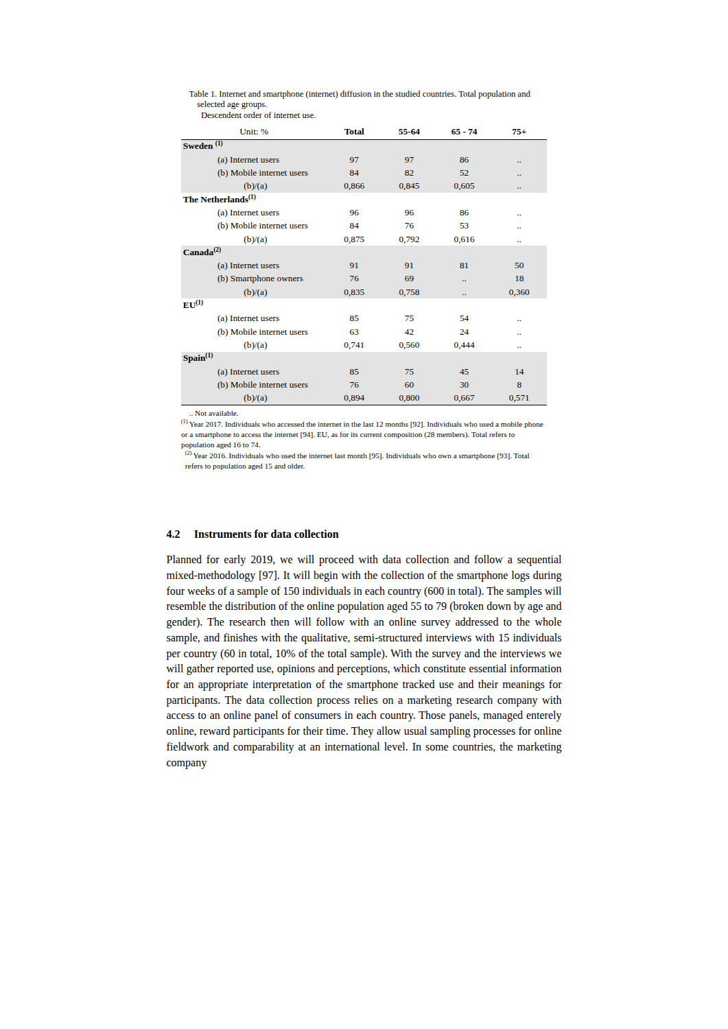Table 1. Internet and smartphone (internet) diffusion in the studied countries. Total population and selected age groups. Descendent order of internet use.
| Unit: % | Total | 55-64 | 65 - 74 | 75+ |
| --- | --- | --- | --- | --- |
| Sweden (1) | | | | |
| (a) Internet users | 97 | 97 | 86 | .. |
| (b) Mobile internet users | 84 | 82 | 52 | .. |
| (b)/(a) | 0,866 | 0,845 | 0,605 | .. |
| The Netherlands (1) | | | | |
| (a) Internet users | 96 | 96 | 86 | .. |
| (b) Mobile internet users | 84 | 76 | 53 | .. |
| (b)/(a) | 0,875 | 0,792 | 0,616 | .. |
| Canada (2) | | | | |
| (a) Internet users | 91 | 91 | 81 | 50 |
| (b) Smartphone owners | 76 | 69 | .. | 18 |
| (b)/(a) | 0,835 | 0,758 | .. | 0,360 |
| EU (1) | | | | |
| (a) Internet users | 85 | 75 | 54 | .. |
| (b) Mobile internet users | 63 | 42 | 24 | .. |
| (b)/(a) | 0,741 | 0,560 | 0,444 | .. |
| Spain (1) | | | | |
| (a) Internet users | 85 | 75 | 45 | 14 |
| (b) Mobile internet users | 76 | 60 | 30 | 8 |
| (b)/(a) | 0,894 | 0,800 | 0,667 | 0,571 |
.. Not available.
(1) Year 2017. Individuals who accessed the internet in the last 12 months [92]. Individuals who used a mobile phone or a smartphone to access the internet [94]. EU, as for its current composition (28 members). Total refers to population aged 16 to 74.
(2) Year 2016. Individuals who used the internet last month [95]. Individuals who own a smartphone [93]. Total refers to population aged 15 and older.
4.2 Instruments for data collection
Planned for early 2019, we will proceed with data collection and follow a sequential mixed-methodology [97]. It will begin with the collection of the smartphone logs during four weeks of a sample of 150 individuals in each country (600 in total). The samples will resemble the distribution of the online population aged 55 to 79 (broken down by age and gender). The research then will follow with an online survey addressed to the whole sample, and finishes with the qualitative, semi-structured interviews with 15 individuals per country (60 in total, 10% of the total sample). With the survey and the interviews we will gather reported use, opinions and perceptions, which constitute essential information for an appropriate interpretation of the smartphone tracked use and their meanings for participants. The data collection process relies on a marketing research company with access to an online panel of consumers in each country. Those panels, managed enterely online, reward participants for their time. They allow usual sampling processes for online fieldwork and comparability at an international level. In some countries, the marketing company